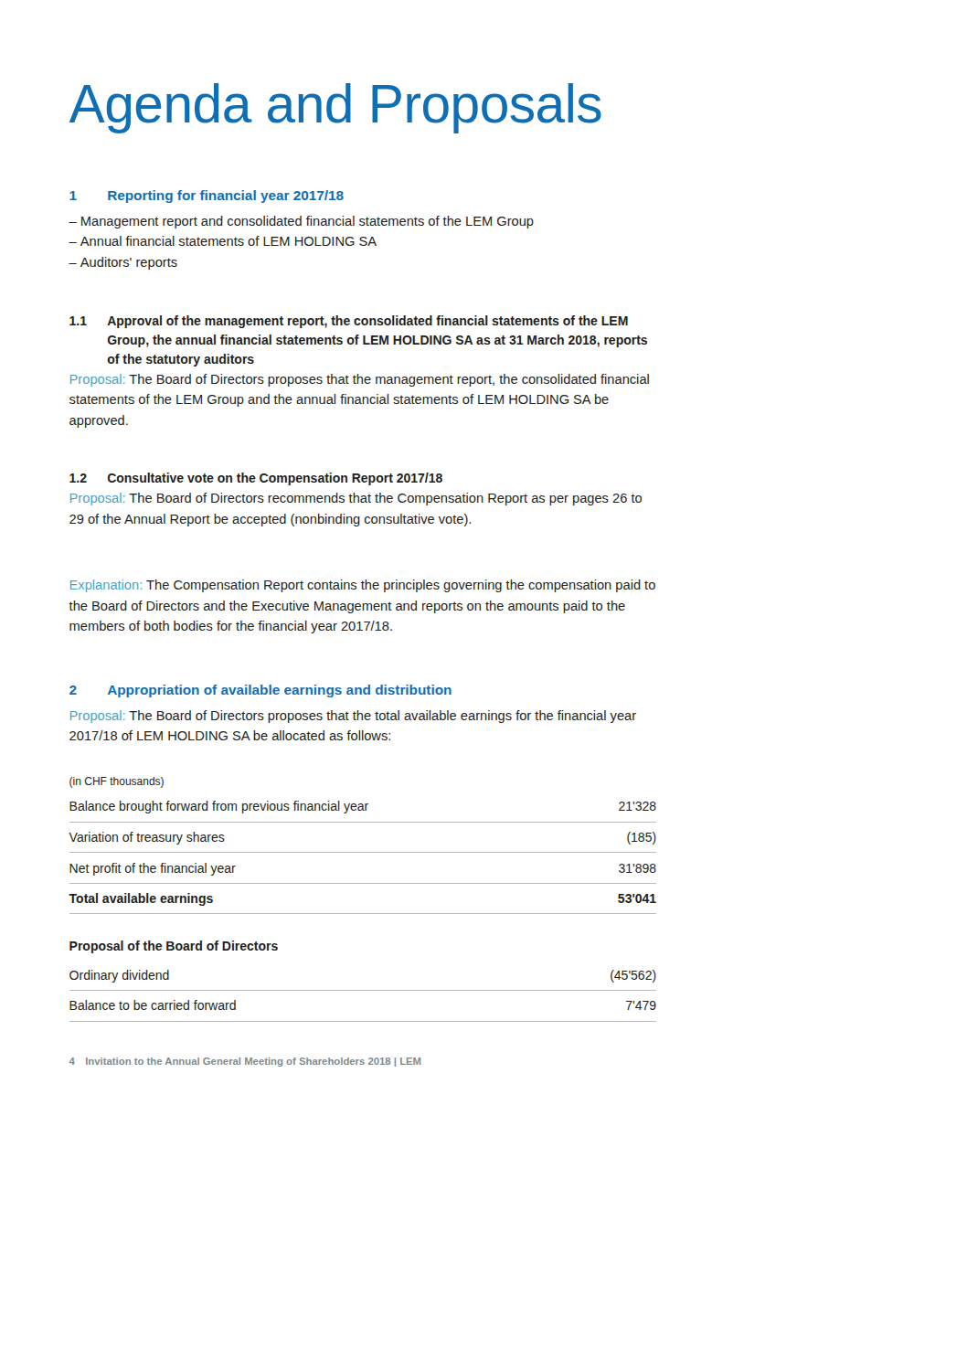Agenda and Proposals
1 Reporting for financial year 2017/18
Management report and consolidated financial statements of the LEM Group
Annual financial statements of LEM HOLDING SA
Auditors' reports
1.1 Approval of the management report, the consolidated financial statements of the LEM Group, the annual financial statements of LEM HOLDING SA as at 31 March 2018, reports of the statutory auditors
Proposal: The Board of Directors proposes that the management report, the consolidated financial statements of the LEM Group and the annual financial statements of LEM HOLDING SA be approved.
1.2 Consultative vote on the Compensation Report 2017/18
Proposal: The Board of Directors recommends that the Compensation Report as per pages 26 to 29 of the Annual Report be accepted (nonbinding consultative vote).
Explanation: The Compensation Report contains the principles governing the compensation paid to the Board of Directors and the Executive Management and reports on the amounts paid to the members of both bodies for the financial year 2017/18.
2 Appropriation of available earnings and distribution
Proposal: The Board of Directors proposes that the total available earnings for the financial year 2017/18 of LEM HOLDING SA be allocated as follows:
| (in CHF thousands) | |
| Balance brought forward from previous financial year | 21'328 |
| Variation of treasury shares | (185) |
| Net profit of the financial year | 31'898 |
| Total available earnings | 53'041 |
Proposal of the Board of Directors
| Ordinary dividend | (45'562) |
| Balance to be carried forward | 7'479 |
4 Invitation to the Annual General Meeting of Shareholders 2018 | LEM